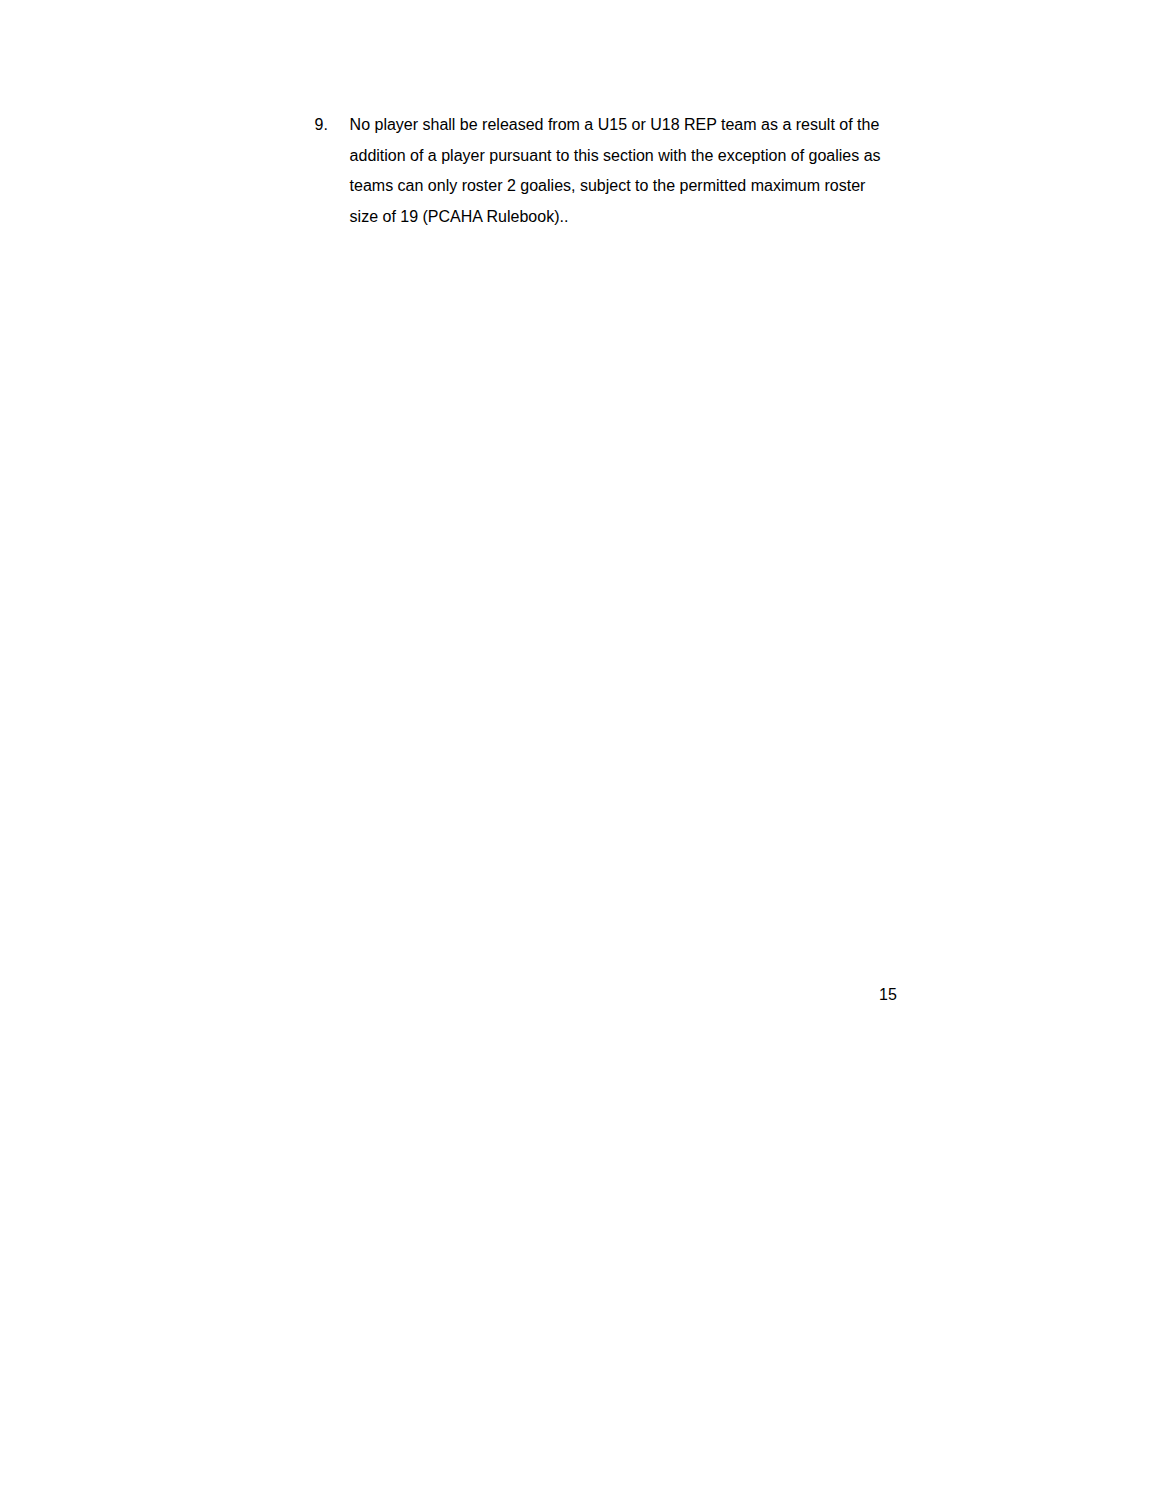No player shall be released from a U15 or U18 REP team as a result of the addition of a player pursuant to this section with the exception of goalies as teams can only roster 2 goalies, subject to the permitted maximum roster size of 19 (PCAHA Rulebook)..
15